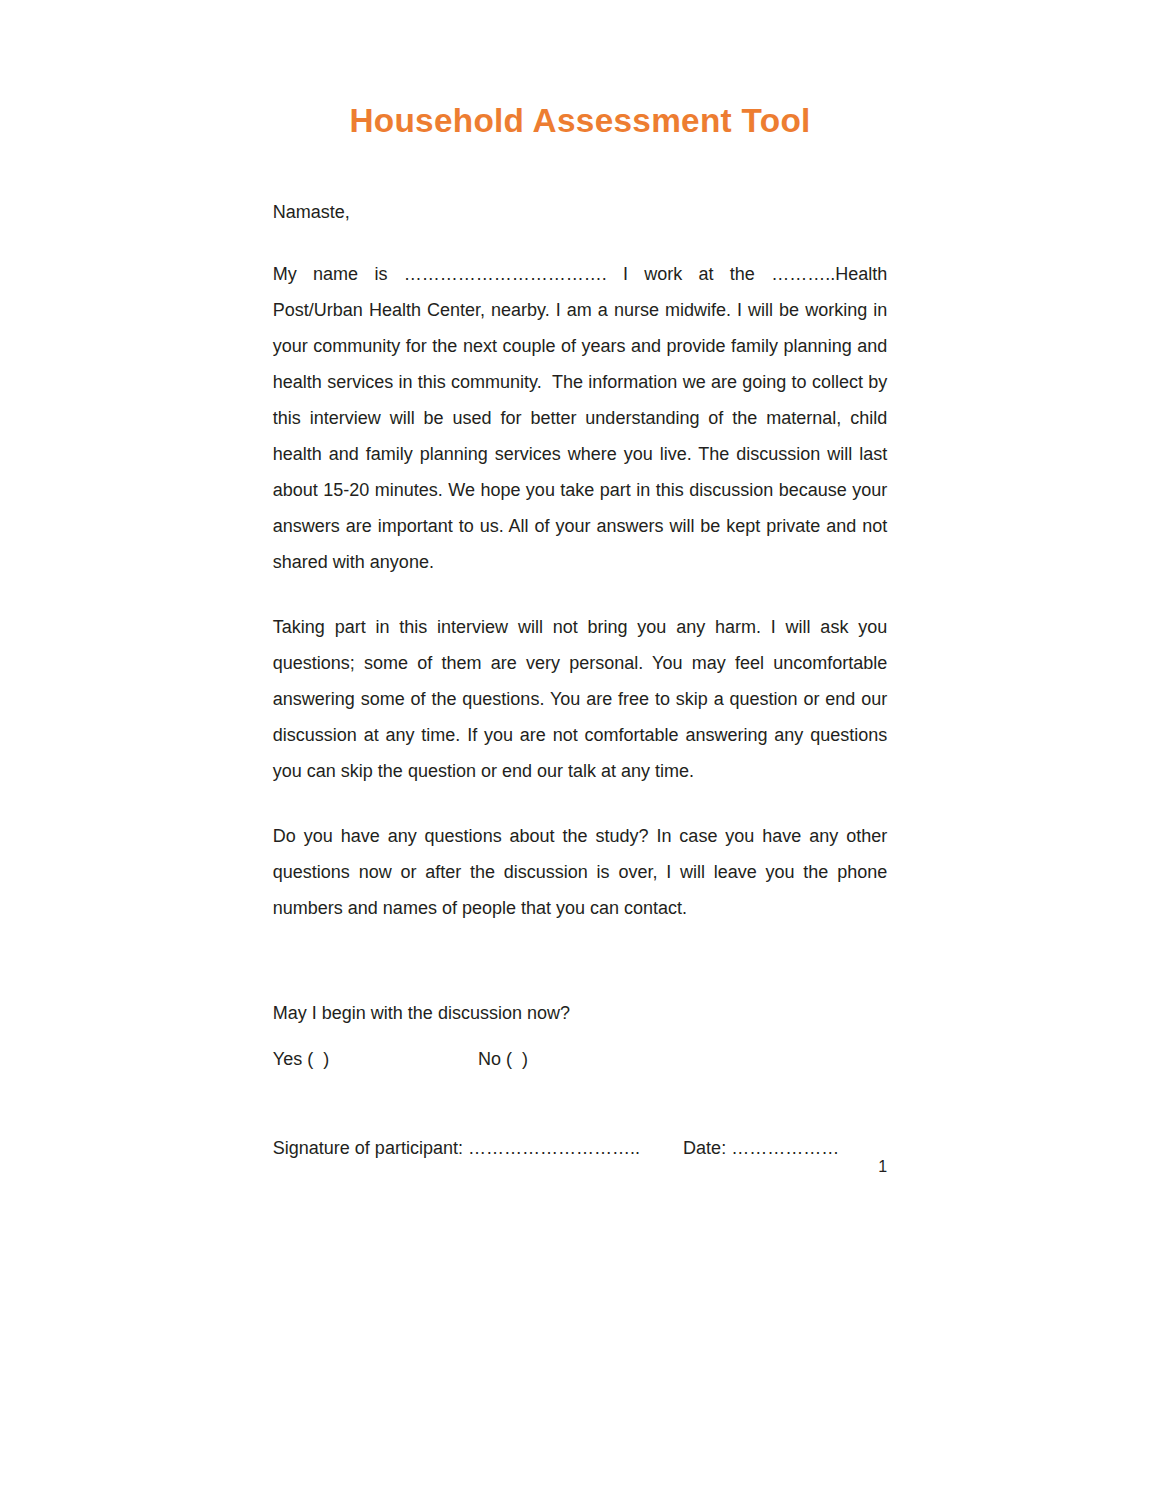Household Assessment Tool
Namaste,
My name is ……………………………. I work at the ………..Health Post/Urban Health Center, nearby. I am a nurse midwife. I will be working in your community for the next couple of years and provide family planning and health services in this community. The information we are going to collect by this interview will be used for better understanding of the maternal, child health and family planning services where you live. The discussion will last about 15-20 minutes. We hope you take part in this discussion because your answers are important to us. All of your answers will be kept private and not shared with anyone.
Taking part in this interview will not bring you any harm. I will ask you questions; some of them are very personal. You may feel uncomfortable answering some of the questions. You are free to skip a question or end our discussion at any time. If you are not comfortable answering any questions you can skip the question or end our talk at any time.
Do you have any questions about the study? In case you have any other questions now or after the discussion is over, I will leave you the phone numbers and names of people that you can contact.
May I begin with the discussion now?
Yes ( ) No ( )
Signature of participant: ……………………….. Date: ………………
1